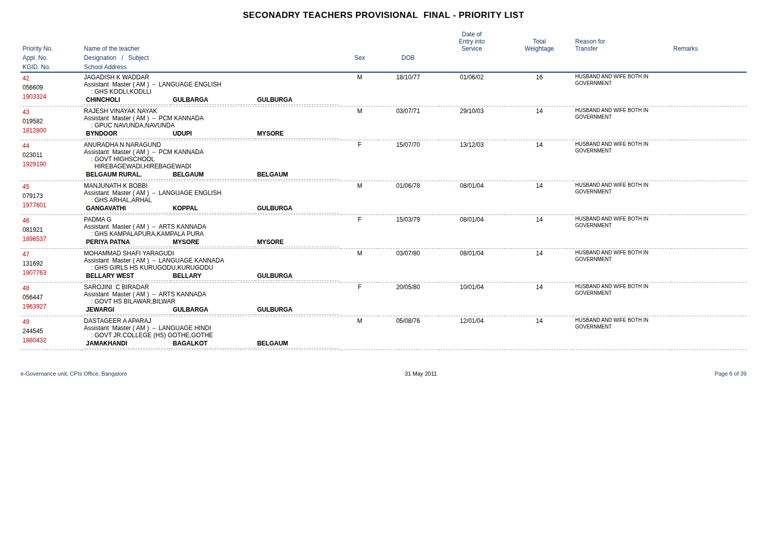SECONADRY TEACHERS PROVISIONAL FINAL - PRIORITY LIST
| Priority No. | Name of the teacher | | | Date of Entry into Service | Total Weightage | Reason for Transfer | Remarks |
| --- | --- | --- | --- | --- | --- | --- | --- |
| Appl. No. | Designation / Subject | Sex | DOB | | | | |
| KGID. No. | School Address | | | | | | |
| 42 056609 1903324 | JAGADISH K WADDAR Assistant Master ( AM ) – LANGUAGE ENGLISH : GHS KODLI,KODLLI / CHINCHOLI / GULBARGA / GULBURGA / | M | 18/10/77 | 01/06/02 | 16 | HUSBAND AND WIFE BOTH IN GOVERNMENT | |
| 43 019582 1812800 | RAJESH VINAYAK NAYAK Assistant Master ( AM ) – PCM KANNADA : GPUC NAVUNDA,NAVUNDA / BYNDOOR / UDUPI / MYSORE / | M | 03/07/71 | 29/10/03 | 14 | HUSBAND AND WIFE BOTH IN GOVERNMENT | |
| 44 023011 1929190 | ANURADHA N NARAGUND Assistant Master ( AM ) – PCM KANNADA : GOVT HIGHSCHOOL HIREBAGEWADI,HIREBAGEWADI / BELGAUM RURAL. / BELGAUM / BELGAUM / | F | 15/07/70 | 13/12/03 | 14 | HUSBAND AND WIFE BOTH IN GOVERNMENT | |
| 45 079173 1977601 | MANJUNATH K BOBBI Assistant Master ( AM ) – LANGUAGE ENGLISH : GHS ARHAL,ARHAL / GANGAVATHI / KOPPAL / GULBURGA / | M | 01/06/78 | 08/01/04 | 14 | HUSBAND AND WIFE BOTH IN GOVERNMENT | |
| 46 081921 1896537 | PADMA G Assistant Master ( AM ) – ARTS KANNADA : GHS KAMPALAPURA,KAMPALA PURA / PERIYA PATNA / MYSORE / MYSORE / | F | 15/03/79 | 08/01/04 | 14 | HUSBAND AND WIFE BOTH IN GOVERNMENT | |
| 47 131692 1907763 | MOHAMMAD SHAFI YARAGUDI Assistant Master ( AM ) – LANGUAGE KANNADA : GHS GIRLS HS KURUGODU,KURUGODU / BELLARY WEST / BELLARY / GULBURGA / | M | 03/07/80 | 08/01/04 | 14 | HUSBAND AND WIFE BOTH IN GOVERNMENT | |
| 48 056447 1963927 | SAROJINI C BIRADAR Assistant Master ( AM ) – ARTS KANNADA : GOVT HS BILAWAR,BILWAR / JEWARGI / GULBARGA / GULBURGA / | F | 20/05/80 | 10/01/04 | 14 | HUSBAND AND WIFE BOTH IN GOVERNMENT | |
| 49 244545 1880432 | DASTAGEER A APARAJ Assistant Master ( AM ) – LANGUAGE HINDI : GOVT JR.COLLEGE (HS) GOTHE,GOTHE / JAMAKHANDI / BAGALKOT / BELGAUM / | M | 05/08/76 | 12/01/04 | 14 | HUSBAND AND WIFE BOTH IN GOVERNMENT | |
e-Governance unit, CPIs Office, Bangalore
31 May 2011
Page 6 of 39